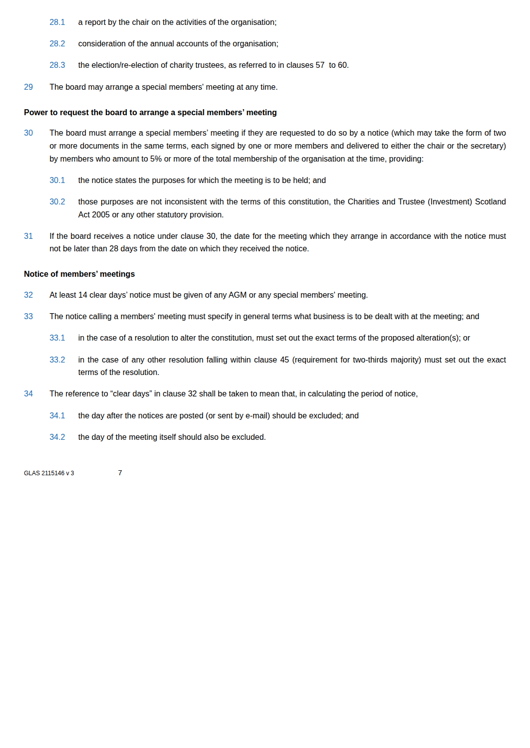28.1
a report by the chair on the activities of the organisation;
28.2
consideration of the annual accounts of the organisation;
28.3
the election/re-election of charity trustees, as referred to in clauses 57 to 60.
29
The board may arrange a special members' meeting at any time.
Power to request the board to arrange a special members’ meeting
30
The board must arrange a special members’ meeting if they are requested to do so by a notice (which may take the form of two or more documents in the same terms, each signed by one or more members and delivered to either the chair or the secretary) by members who amount to 5% or more of the total membership of the organisation at the time, providing:
30.1
the notice states the purposes for which the meeting is to be held; and
30.2
those purposes are not inconsistent with the terms of this constitution, the Charities and Trustee (Investment) Scotland Act 2005 or any other statutory provision.
31
If the board receives a notice under clause 30, the date for the meeting which they arrange in accordance with the notice must not be later than 28 days from the date on which they received the notice.
Notice of members’ meetings
32
At least 14 clear days’ notice must be given of any AGM or any special members' meeting.
33
The notice calling a members' meeting must specify in general terms what business is to be dealt with at the meeting; and
33.1
in the case of a resolution to alter the constitution, must set out the exact terms of the proposed alteration(s); or
33.2
in the case of any other resolution falling within clause 45 (requirement for two-thirds majority) must set out the exact terms of the resolution.
34
The reference to “clear days” in clause 32 shall be taken to mean that, in calculating the period of notice,
34.1
the day after the notices are posted (or sent by e-mail) should be excluded; and
34.2
the day of the meeting itself should also be excluded.
GLAS 2115146 v 3
7